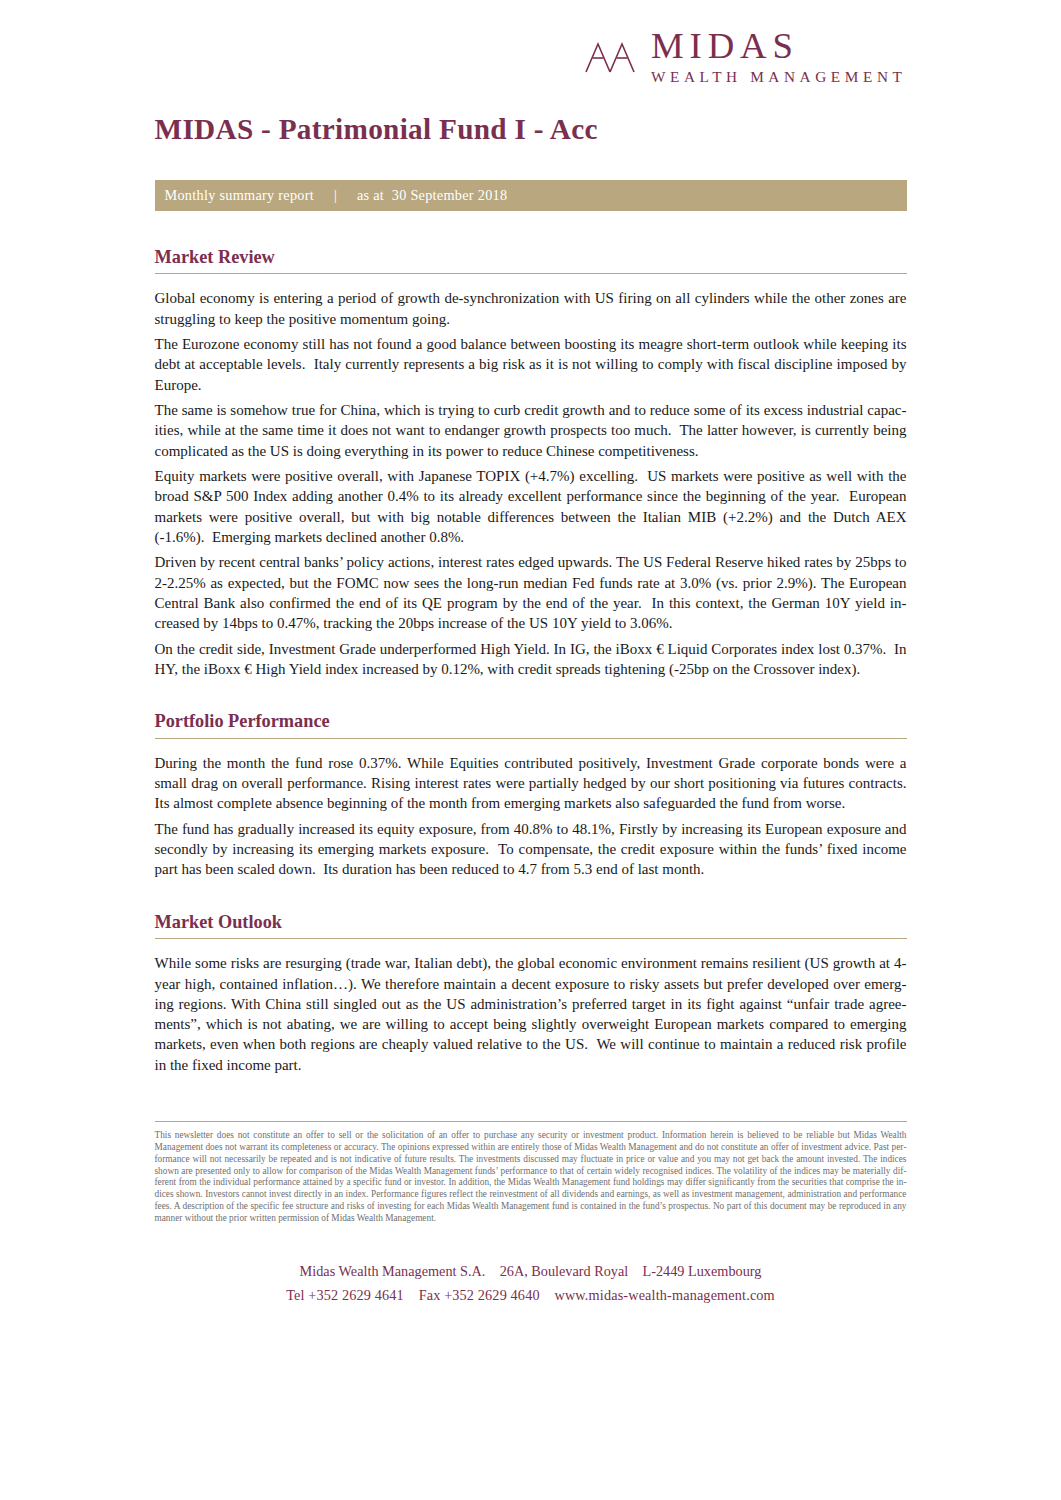MIDAS
WEALTH MANAGEMENT
MIDAS - Patrimonial Fund I - Acc
Monthly summary report | as at 30 September 2018
Market Review
Global economy is entering a period of growth de-synchronization with US firing on all cylinders while the other zones are struggling to keep the positive momentum going.
The Eurozone economy still has not found a good balance between boosting its meagre short-term outlook while keeping its debt at acceptable levels. Italy currently represents a big risk as it is not willing to comply with fiscal discipline imposed by Europe.
The same is somehow true for China, which is trying to curb credit growth and to reduce some of its excess industrial capacities, while at the same time it does not want to endanger growth prospects too much. The latter however, is currently being complicated as the US is doing everything in its power to reduce Chinese competitiveness.
Equity markets were positive overall, with Japanese TOPIX (+4.7%) excelling. US markets were positive as well with the broad S&P 500 Index adding another 0.4% to its already excellent performance since the beginning of the year. European markets were positive overall, but with big notable differences between the Italian MIB (+2.2%) and the Dutch AEX (-1.6%). Emerging markets declined another 0.8%.
Driven by recent central banks’ policy actions, interest rates edged upwards. The US Federal Reserve hiked rates by 25bps to 2-2.25% as expected, but the FOMC now sees the long-run median Fed funds rate at 3.0% (vs. prior 2.9%). The European Central Bank also confirmed the end of its QE program by the end of the year. In this context, the German 10Y yield increased by 14bps to 0.47%, tracking the 20bps increase of the US 10Y yield to 3.06%.
On the credit side, Investment Grade underperformed High Yield. In IG, the iBoxx € Liquid Corporates index lost 0.37%. In HY, the iBoxx € High Yield index increased by 0.12%, with credit spreads tightening (-25bp on the Crossover index).
Portfolio Performance
During the month the fund rose 0.37%. While Equities contributed positively, Investment Grade corporate bonds were a small drag on overall performance. Rising interest rates were partially hedged by our short positioning via futures contracts. Its almost complete absence beginning of the month from emerging markets also safeguarded the fund from worse.
The fund has gradually increased its equity exposure, from 40.8% to 48.1%, Firstly by increasing its European exposure and secondly by increasing its emerging markets exposure. To compensate, the credit exposure within the funds’ fixed income part has been scaled down. Its duration has been reduced to 4.7 from 5.3 end of last month.
Market Outlook
While some risks are resurging (trade war, Italian debt), the global economic environment remains resilient (US growth at 4-year high, contained inflation…). We therefore maintain a decent exposure to risky assets but prefer developed over emerging regions. With China still singled out as the US administration’s preferred target in its fight against “unfair trade agreements”, which is not abating, we are willing to accept being slightly overweight European markets compared to emerging markets, even when both regions are cheaply valued relative to the US. We will continue to maintain a reduced risk profile in the fixed income part.
This newsletter does not constitute an offer to sell or the solicitation of an offer to purchase any security or investment product. Information herein is believed to be reliable but Midas Wealth Management does not warrant its completeness or accuracy. The opinions expressed within are entirely those of Midas Wealth Management and do not constitute an offer of investment advice. Past performance will not necessarily be repeated and is not indicative of future results. The investments discussed may fluctuate in price or value and you may not get back the amount invested. The indices shown are presented only to allow for comparison of the Midas Wealth Management funds’ performance to that of certain widely recognised indices. The volatility of the indices may be materially different from the individual performance attained by a specific fund or investor. In addition, the Midas Wealth Management fund holdings may differ significantly from the securities that comprise the indices shown. Investors cannot invest directly in an index. Performance figures reflect the reinvestment of all dividends and earnings, as well as investment management, administration and performance fees. A description of the specific fee structure and risks of investing for each Midas Wealth Management fund is contained in the fund’s prospectus. No part of this document may be reproduced in any manner without the prior written permission of Midas Wealth Management.
Midas Wealth Management S.A. 26A, Boulevard Royal L-2449 Luxembourg
Tel +352 2629 4641 Fax +352 2629 4640 www.midas-wealth-management.com